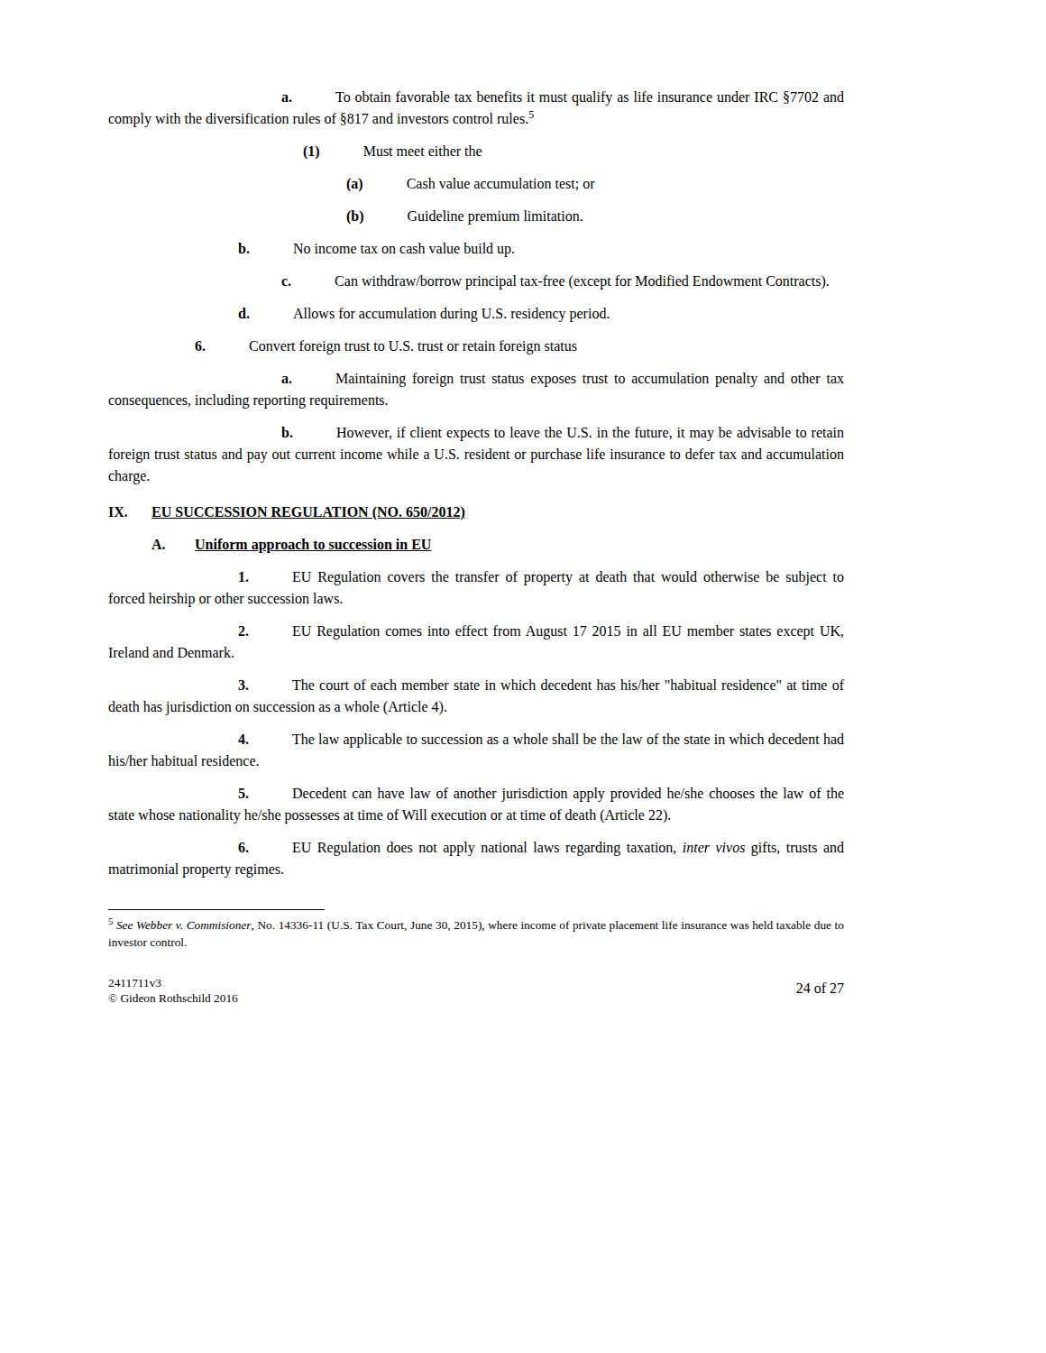a. To obtain favorable tax benefits it must qualify as life insurance under IRC §7702 and comply with the diversification rules of §817 and investors control rules.5
(1) Must meet either the
(a) Cash value accumulation test; or
(b) Guideline premium limitation.
b. No income tax on cash value build up.
c. Can withdraw/borrow principal tax-free (except for Modified Endowment Contracts).
d. Allows for accumulation during U.S. residency period.
6. Convert foreign trust to U.S. trust or retain foreign status
a. Maintaining foreign trust status exposes trust to accumulation penalty and other tax consequences, including reporting requirements.
b. However, if client expects to leave the U.S. in the future, it may be advisable to retain foreign trust status and pay out current income while a U.S. resident or purchase life insurance to defer tax and accumulation charge.
IX. EU SUCCESSION REGULATION (NO. 650/2012)
A. Uniform approach to succession in EU
1. EU Regulation covers the transfer of property at death that would otherwise be subject to forced heirship or other succession laws.
2. EU Regulation comes into effect from August 17 2015 in all EU member states except UK, Ireland and Denmark.
3. The court of each member state in which decedent has his/her "habitual residence" at time of death has jurisdiction on succession as a whole (Article 4).
4. The law applicable to succession as a whole shall be the law of the state in which decedent had his/her habitual residence.
5. Decedent can have law of another jurisdiction apply provided he/she chooses the law of the state whose nationality he/she possesses at time of Will execution or at time of death (Article 22).
6. EU Regulation does not apply national laws regarding taxation, inter vivos gifts, trusts and matrimonial property regimes.
5 See Webber v. Commisioner, No. 14336-11 (U.S. Tax Court, June 30, 2015), where income of private placement life insurance was held taxable due to investor control.
2411711v3
© Gideon Rothschild 2016
24 of 27